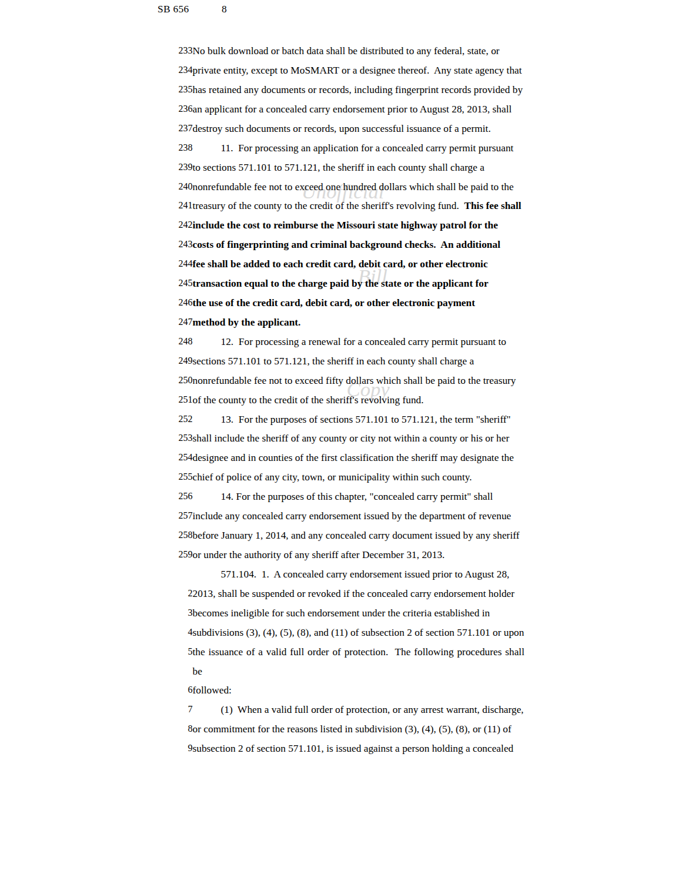Unofficial
Bill
Copy
SB 656 8
| 233 | No bulk download or batch data shall be distributed to any federal, state, or |
| 234 | private entity, except to MoSMART or a designee thereof. Any state agency that |
| 235 | has retained any documents or records, including fingerprint records provided by |
| 236 | an applicant for a concealed carry endorsement prior to August 28, 2013, shall |
| 237 | destroy such documents or records, upon successful issuance of a permit. |
| 238 | 11. For processing an application for a concealed carry permit pursuant |
| 239 | to sections 571.101 to 571.121, the sheriff in each county shall charge a |
| 240 | nonrefundable fee not to exceed one hundred dollars which shall be paid to the |
| 241 | treasury of the county to the credit of the sheriff's revolving fund. This fee shall |
| 242 | include the cost to reimburse the Missouri state highway patrol for the |
| 243 | costs of fingerprinting and criminal background checks. An additional |
| 244 | fee shall be added to each credit card, debit card, or other electronic |
| 245 | transaction equal to the charge paid by the state or the applicant for |
| 246 | the use of the credit card, debit card, or other electronic payment |
| 247 | method by the applicant. |
| 248 | 12. For processing a renewal for a concealed carry permit pursuant to |
| 249 | sections 571.101 to 571.121, the sheriff in each county shall charge a |
| 250 | nonrefundable fee not to exceed fifty dollars which shall be paid to the treasury |
| 251 | of the county to the credit of the sheriff's revolving fund. |
| 252 | 13. For the purposes of sections 571.101 to 571.121, the term "sheriff" |
| 253 | shall include the sheriff of any county or city not within a county or his or her |
| 254 | designee and in counties of the first classification the sheriff may designate the |
| 255 | chief of police of any city, town, or municipality within such county. |
| 256 | 14. For the purposes of this chapter, "concealed carry permit" shall |
| 257 | include any concealed carry endorsement issued by the department of revenue |
| 258 | before January 1, 2014, and any concealed carry document issued by any sheriff |
| 259 | or under the authority of any sheriff after December 31, 2013. |
| | 571.104. 1. A concealed carry endorsement issued prior to August 28, |
| 2 | 2013, shall be suspended or revoked if the concealed carry endorsement holder |
| 3 | becomes ineligible for such endorsement under the criteria established in |
| 4 | subdivisions (3), (4), (5), (8), and (11) of subsection 2 of section 571.101 or upon |
| 5 | the issuance of a valid full order of protection. The following procedures shall be |
| 6 | followed: |
| 7 | (1) When a valid full order of protection, or any arrest warrant, discharge, |
| 8 | or commitment for the reasons listed in subdivision (3), (4), (5), (8), or (11) of |
| 9 | subsection 2 of section 571.101, is issued against a person holding a concealed |